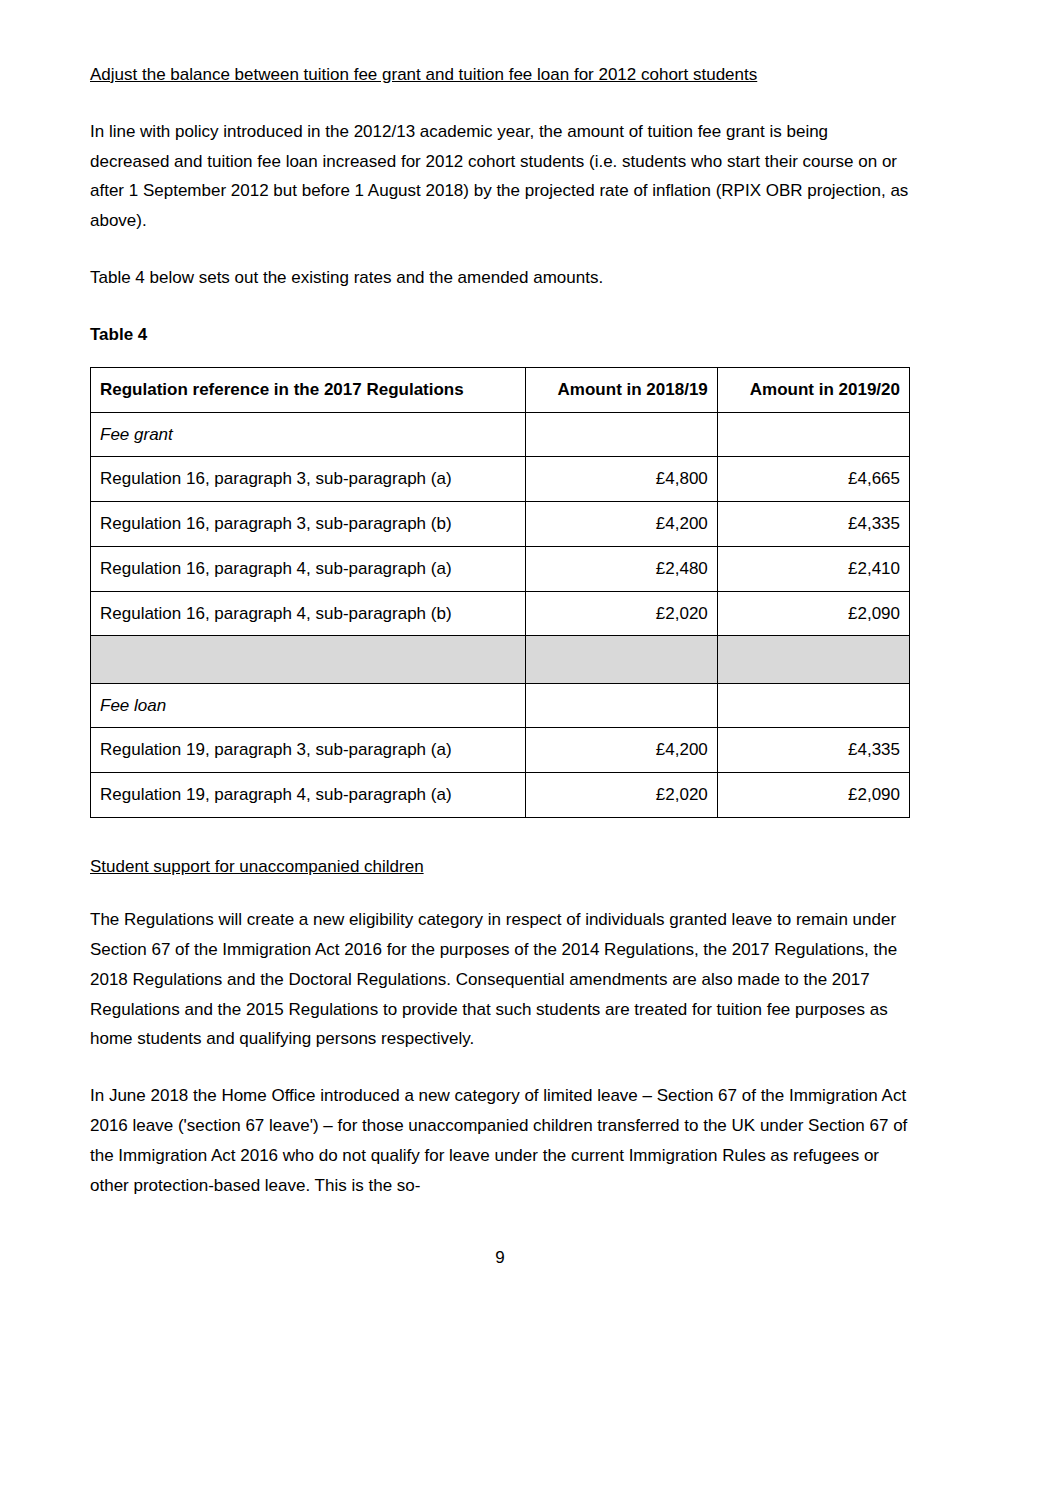Adjust the balance between tuition fee grant and tuition fee loan for 2012 cohort students
In line with policy introduced in the 2012/13 academic year, the amount of tuition fee grant is being decreased and tuition fee loan increased for 2012 cohort students (i.e. students who start their course on or after 1 September 2012 but before 1 August 2018) by the projected rate of inflation (RPIX OBR projection, as above).
Table 4 below sets out the existing rates and the amended amounts.
Table 4
| Regulation reference in the 2017 Regulations | Amount in 2018/19 | Amount in 2019/20 |
| --- | --- | --- |
| Fee grant | | |
| Regulation 16, paragraph 3, sub-paragraph (a) | £4,800 | £4,665 |
| Regulation 16, paragraph 3, sub-paragraph (b) | £4,200 | £4,335 |
| Regulation 16, paragraph 4, sub-paragraph (a) | £2,480 | £2,410 |
| Regulation 16, paragraph 4, sub-paragraph (b) | £2,020 | £2,090 |
| Fee loan | | |
| Regulation 19, paragraph 3, sub-paragraph (a) | £4,200 | £4,335 |
| Regulation 19, paragraph 4, sub-paragraph (a) | £2,020 | £2,090 |
Student support for unaccompanied children
The Regulations will create a new eligibility category in respect of individuals granted leave to remain under Section 67 of the Immigration Act 2016 for the purposes of the 2014 Regulations, the 2017 Regulations, the 2018 Regulations and the Doctoral Regulations. Consequential amendments are also made to the 2017 Regulations and the 2015 Regulations to provide that such students are treated for tuition fee purposes as home students and qualifying persons respectively.
In June 2018 the Home Office introduced a new category of limited leave – Section 67 of the Immigration Act 2016 leave ('section 67 leave') – for those unaccompanied children transferred to the UK under Section 67 of the Immigration Act 2016 who do not qualify for leave under the current Immigration Rules as refugees or other protection-based leave. This is the so-
9